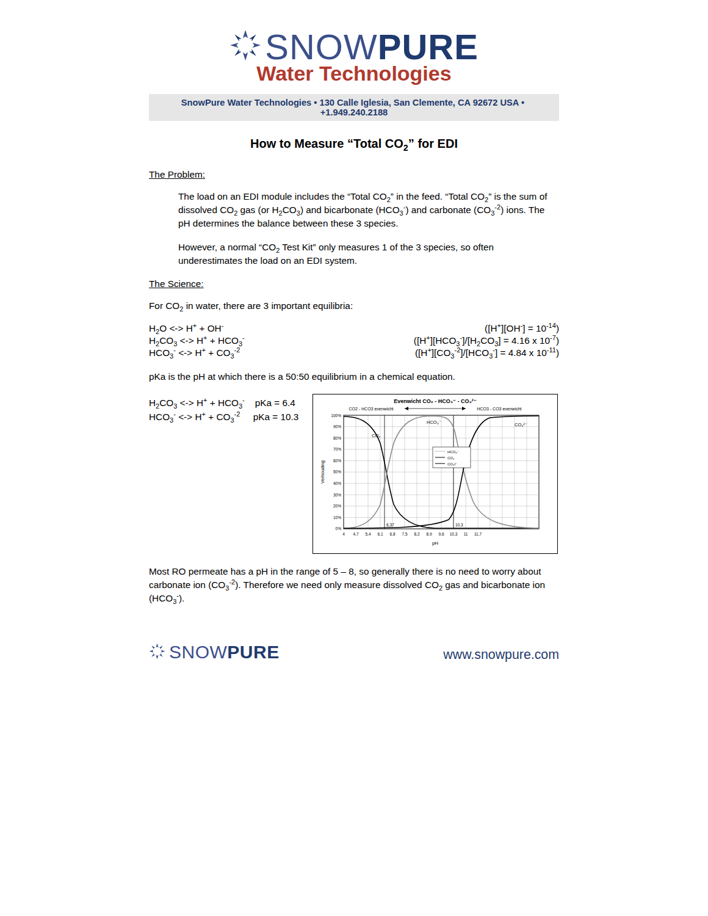SNOWPURE
Water Technologies
SnowPure Water Technologies • 130 Calle Iglesia, San Clemente, CA 92672 USA • +1.949.240.2188
How to Measure “Total CO2” for EDI
The Problem:
The load on an EDI module includes the “Total CO2” in the feed. “Total CO2” is the sum of dissolved CO2 gas (or H2CO3) and bicarbonate (HCO3-) and carbonate (CO3-2) ions. The pH determines the balance between these 3 species.
However, a normal “CO2 Test Kit” only measures 1 of the 3 species, so often underestimates the load on an EDI system.
The Science:
For CO2 in water, there are 3 important equilibria:
| H 2 O <-> H + + OH - | ([H + ][OH - ] = 10 -14 ) |
| H 2 CO 3 <-> H + + HCO 3 - | ([H + ][HCO 3 - ]/[H 2 CO 3 ] = 4.16 x 10 -7 ) |
| HCO 3 - <-> H + + CO 3 -2 | ([H + ][CO 3 -2 ]/[HCO 3 - ] = 4.84 x 10 -11 ) |
pKa is the pH at which there is a 50:50 equilibrium in a chemical equation.
H2CO3 <-> H+ + HCO3- pKa = 6.4
HCO3- <-> H+ + CO3-2 pKa = 10.3
Evenwicht CO₂ - HCO₃⁻ - CO₃²⁻ CO2 - HCO3 evenwicht HCO3 - CO3 evenwicht 100% 90% 80% 70% 60% 50% 40% 30% 20% 10% 0% Verhouding 4 4,7 5,4 6,1 6,8 7,5 8,2 8,9 9,6 10,3 11 11,7 pH 6,37 10,3 CO₂ HCO₃⁻ CO₃²⁻ HCO₃⁻ CO₂ CO₃²⁻
Most RO permeate has a pH in the range of 5 – 8, so generally there is no need to worry about carbonate ion (CO3-2). Therefore we need only measure dissolved CO2 gas and bicarbonate ion (HCO3-).
SNOWPURE
www.snowpure.com